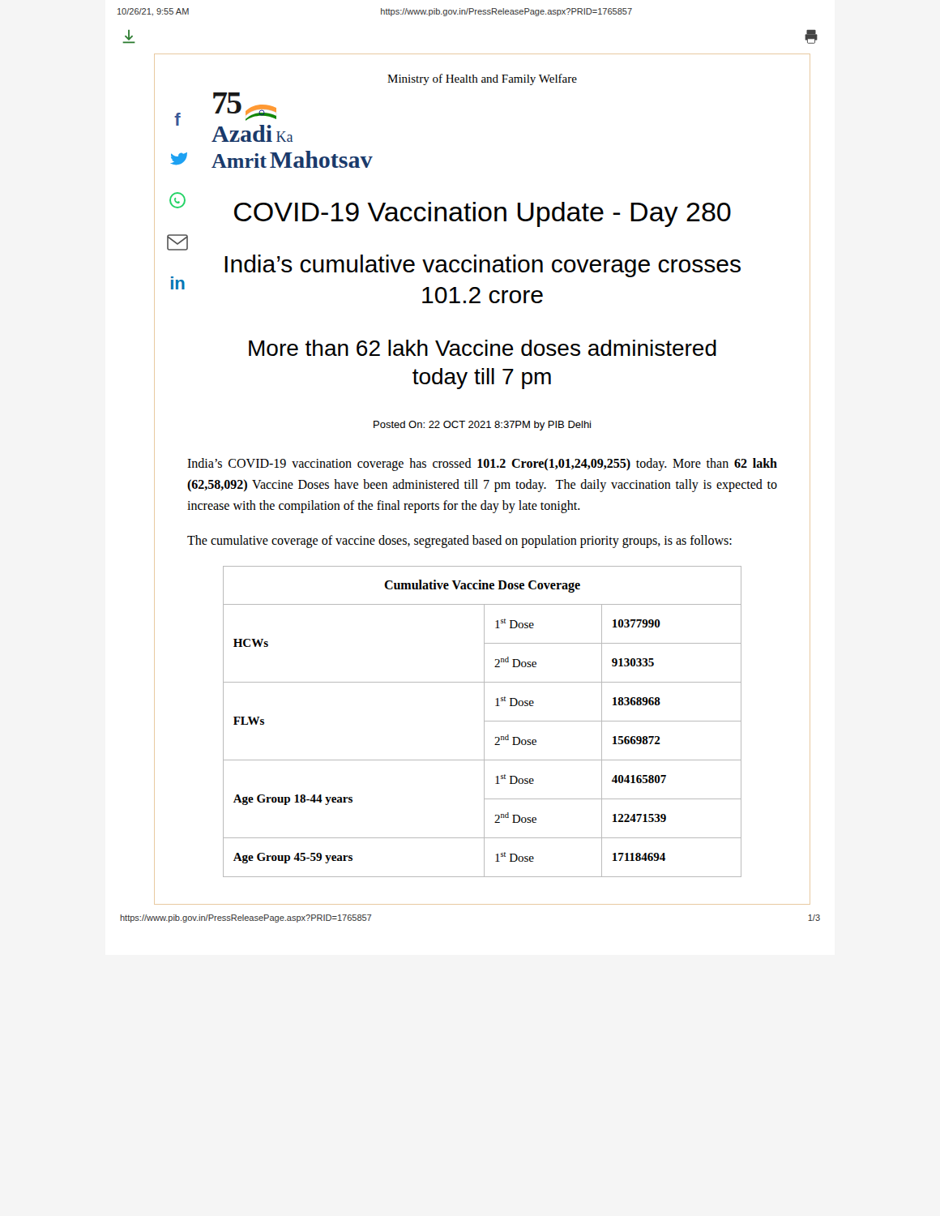10/26/21, 9:55 AM
https://www.pib.gov.in/PressReleasePage.aspx?PRID=1765857
f in
Ministry of Health and Family Welfare
75
Azadi Ka
Amrit Mahotsav
COVID-19 Vaccination Update - Day 280
India’s cumulative vaccination coverage crosses
101.2 crore
More than 62 lakh Vaccine doses administered
today till 7 pm
Posted On: 22 OCT 2021 8:37PM by PIB Delhi
India’s COVID-19 vaccination coverage has crossed 101.2 Crore(1,01,24,09,255) today. More than 62 lakh (62,58,092) Vaccine Doses have been administered till 7 pm today. The daily vaccination tally is expected to increase with the compilation of the final reports for the day by late tonight.
The cumulative coverage of vaccine doses, segregated based on population priority groups, is as follows:
| Cumulative Vaccine Dose Coverage |
| --- |
| HCWs | 1 st Dose | 10377990 |
| 2 nd Dose | 9130335 |
| FLWs | 1 st Dose | 18368968 |
| 2 nd Dose | 15669872 |
| Age Group 18-44 years | 1 st Dose | 404165807 |
| 2 nd Dose | 122471539 |
| Age Group 45-59 years | 1 st Dose | 171184694 |
https://www.pib.gov.in/PressReleasePage.aspx?PRID=1765857
1/3